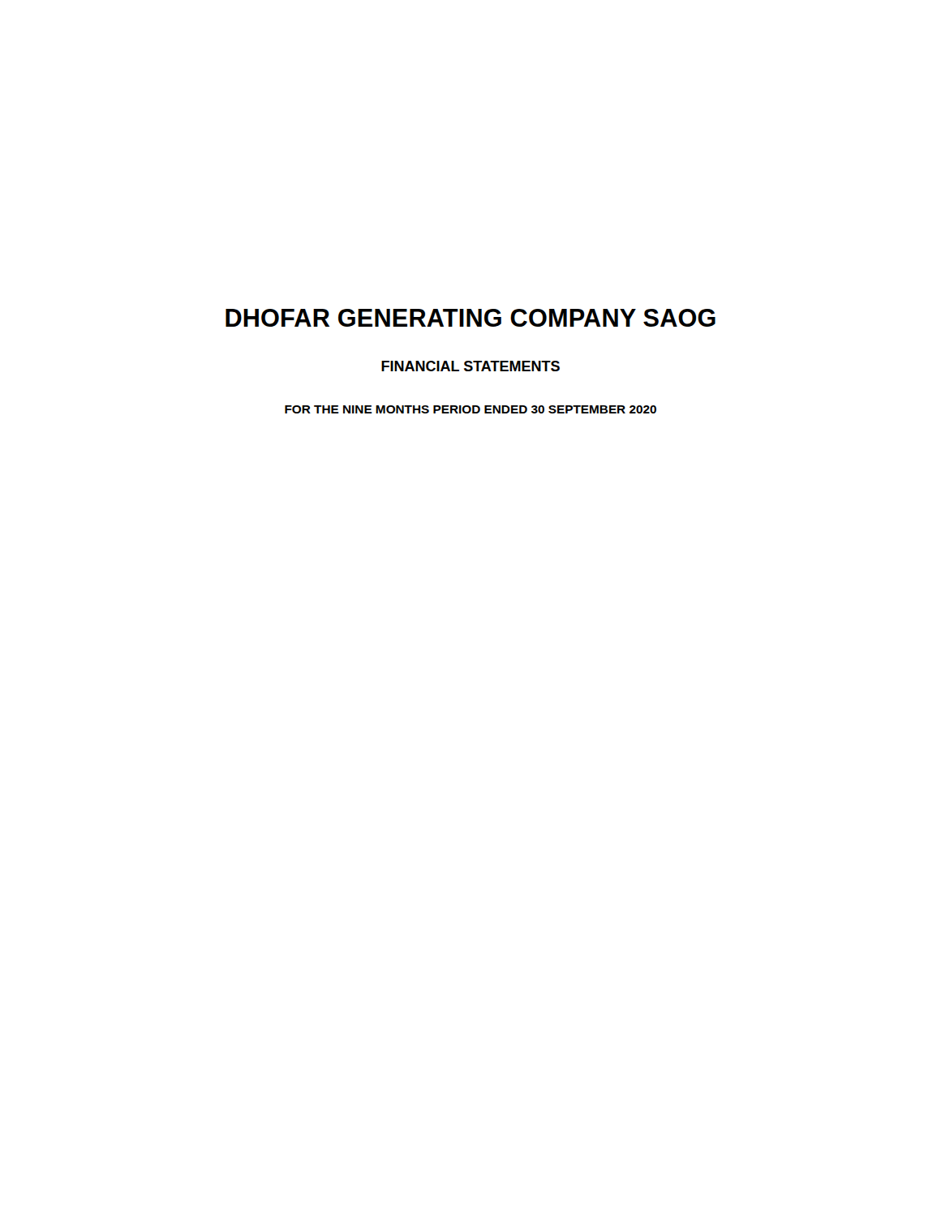DHOFAR GENERATING COMPANY SAOG
FINANCIAL STATEMENTS
FOR THE NINE MONTHS PERIOD ENDED 30 SEPTEMBER 2020